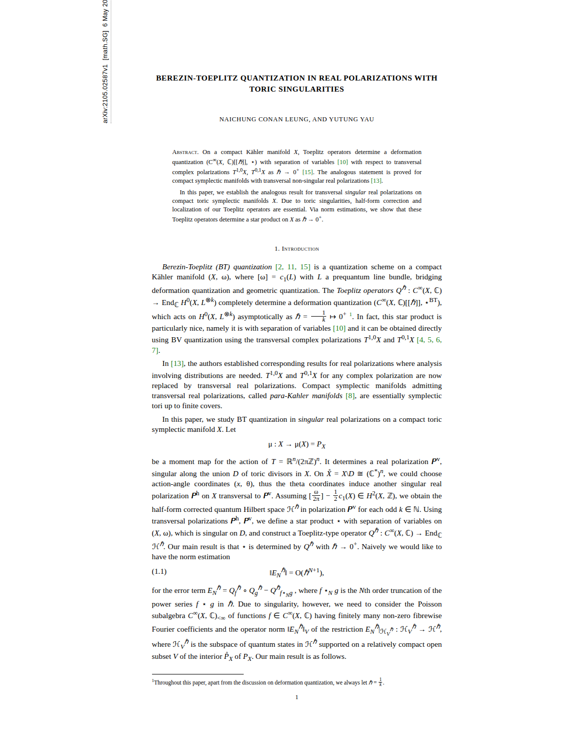arXiv:2105.02587v1 [math.SG] 6 May 2021
Berezin-Toeplitz Quantization in Real Polarizations with
Toric Singularities
Naichung Conan Leung, and Yutung Yau
Abstract. On a compact Kähler manifold X, Toeplitz operators determine a deformation quantization (C∞(X, ℂ)[[ℏ]], ⋆) with separation of variables [10] with respect to transversal complex polarizations T1,0X, T0,1X as ℏ → 0+ [15]. The analogous statement is proved for compact symplectic manifolds with transversal non-singular real polarizations [13].
In this paper, we establish the analogous result for transversal singular real polarizations on compact toric symplectic manifolds X. Due to toric singularities, half-form correction and localization of our Toeplitz operators are essential. Via norm estimations, we show that these Toeplitz operators determine a star product on X as ℏ → 0+.
1. Introduction
Berezin-Toeplitz (BT) quantization [2, 11, 15] is a quantization scheme on a compact Kähler manifold (X, ω), where [ω] = c1(L) with L a prequantum line bundle, bridging deformation quantization and geometric quantization. The Toeplitz operators Qℏ : C∞(X, ℂ) → Endℂ H0(X, L⊗k) completely determine a deformation quantization (C∞(X, ℂ)[[ℏ]], ⋆BT), which acts on H0(X, L⊗k) asymptotically as ℏ = 1 k ↦ 0+ 1. In fact, this star product is particularly nice, namely it is with separation of variables [10] and it can be obtained directly using BV quantization using the transversal complex polarizations T1,0X and T0,1X [4, 5, 6, 7].
In [13], the authors established corresponding results for real polarizations where analysis involving distributions are needed. T1,0X and T0,1X for any complex polarization are now replaced by transversal real polarizations. Compact symplectic manifolds admitting transversal real polarizations, called para-Kahler manifolds [8], are essentially symplectic tori up to finite covers.
In this paper, we study BT quantization in singular real polarizations on a compact toric symplectic manifold X. Let
μ : X → μ(X) = PX
be a moment map for the action of T = ℝn/(2πℤ)n. It determines a real polarization 𝑷v, singular along the union D of toric divisors in X. On X̊ = X\D ≅ (ℂ*)n, we could choose action-angle coordinates (x, θ), thus the theta coordinates induce another singular real polarization 𝑷h on X transversal to 𝑷v. Assuming [ω 2π] − 12 c1(X) ∈ H2(X, ℤ), we obtain the half-form corrected quantum Hilbert space ℋℏ in polarization 𝑷v for each odd k ∈ ℕ. Using transversal polarizations 𝑷h, 𝑷v, we define a star product ⋆ with separation of variables on (X, ω), which is singular on D, and construct a Toeplitz-type operator Qℏ : C∞(X, ℂ) → Endℂ ℋℏ. Our main result is that ⋆ is determined by Qℏ with ℏ → 0+. Naively we would like to have the norm estimation
(1.1) ‖ENℏ‖ = O(ℏN+1),
for the error term ENℏ = Qfℏ ∘ Qgℏ − Qℏf⋆Ng , where f ⋆N g is the Nth order truncation of the power series f ⋆ g in ℏ. Due to singularity, however, we need to consider the Poisson subalgebra C∞(X, ℂ)<∞ of functions f ∈ C∞(X, ℂ) having finitely many non-zero fibrewise Fourier coefficients and the operator norm ‖ENℏ‖V of the restriction ENℏ|ℋVℏ : ℋVℏ → ℋℏ, where ℋVℏ is the subspace of quantum states in ℋℏ supported on a relatively compact open subset V of the interior P̊X of PX. Our main result is as follows.
1Throughout this paper, apart from the discussion on deformation quantization, we always let ℏ = 1 k.
1